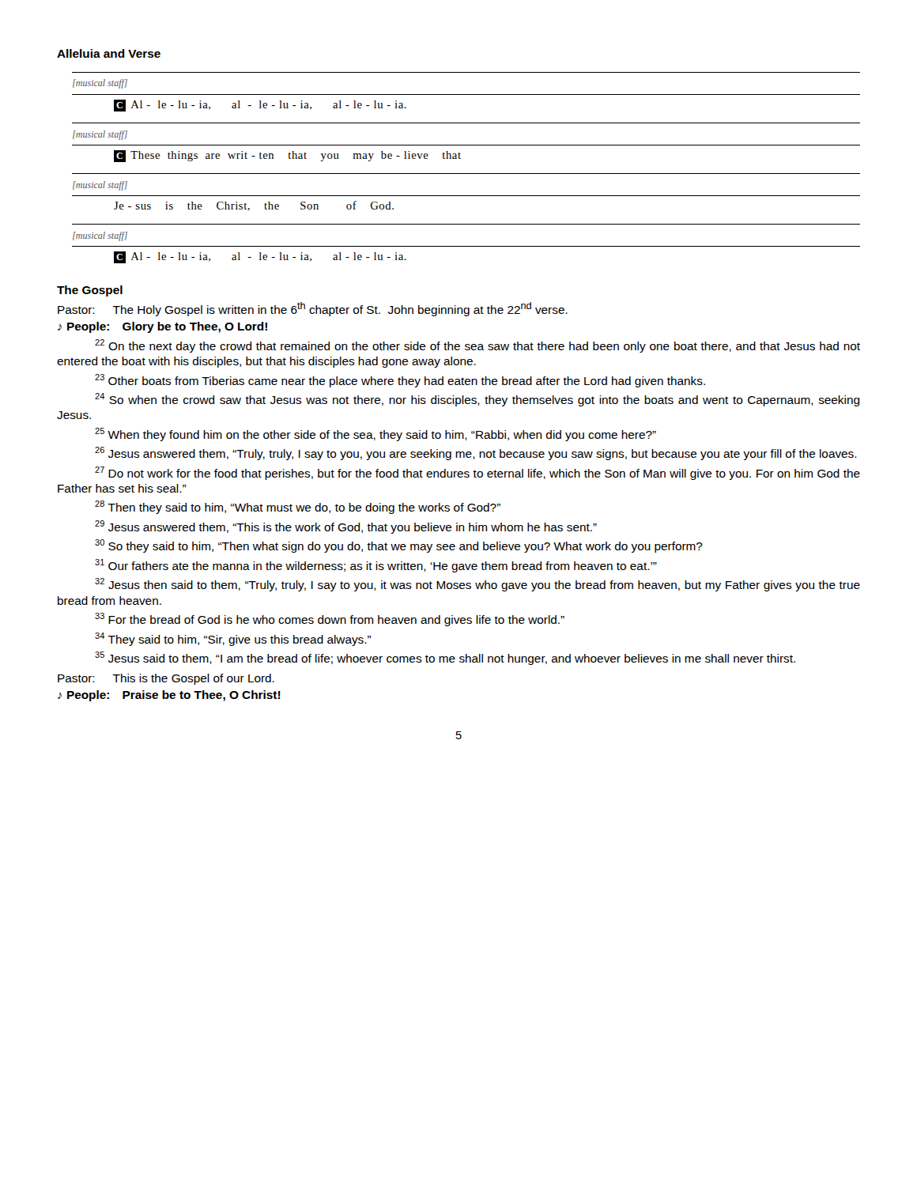Alleluia and Verse
[musical staff]
CAl - le - lu - ia, al - le - lu - ia, al - le - lu - ia.
[musical staff]
CThese things are writ - ten that you may be - lieve that
[musical staff]
Je - sus is the Christ, the Son of God.
[musical staff]
CAl - le - lu - ia, al - le - lu - ia, al - le - lu - ia.
The Gospel
Pastor: The Holy Gospel is written in the 6th chapter of St. John beginning at the 22nd verse.
♪ People: Glory be to Thee, O Lord!
22 On the next day the crowd that remained on the other side of the sea saw that there had been only one boat there, and that Jesus had not entered the boat with his disciples, but that his disciples had gone away alone.
23 Other boats from Tiberias came near the place where they had eaten the bread after the Lord had given thanks.
24 So when the crowd saw that Jesus was not there, nor his disciples, they themselves got into the boats and went to Capernaum, seeking Jesus.
25 When they found him on the other side of the sea, they said to him, “Rabbi, when did you come here?”
26 Jesus answered them, “Truly, truly, I say to you, you are seeking me, not because you saw signs, but because you ate your fill of the loaves.
27 Do not work for the food that perishes, but for the food that endures to eternal life, which the Son of Man will give to you. For on him God the Father has set his seal.”
28 Then they said to him, “What must we do, to be doing the works of God?”
29 Jesus answered them, “This is the work of God, that you believe in him whom he has sent.”
30 So they said to him, “Then what sign do you do, that we may see and believe you? What work do you perform?
31 Our fathers ate the manna in the wilderness; as it is written, ‘He gave them bread from heaven to eat.’”
32 Jesus then said to them, “Truly, truly, I say to you, it was not Moses who gave you the bread from heaven, but my Father gives you the true bread from heaven.
33 For the bread of God is he who comes down from heaven and gives life to the world.”
34 They said to him, “Sir, give us this bread always.”
35 Jesus said to them, “I am the bread of life; whoever comes to me shall not hunger, and whoever believes in me shall never thirst.
Pastor: This is the Gospel of our Lord.
♪ People: Praise be to Thee, O Christ!
5